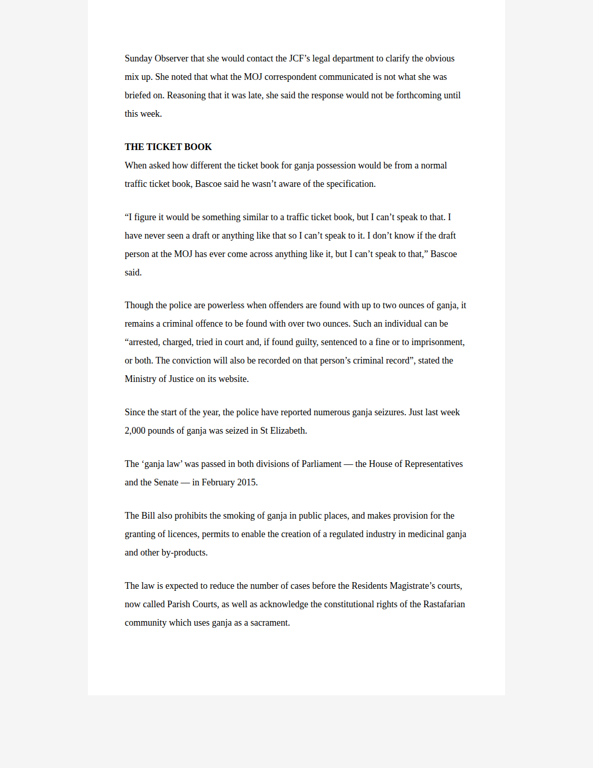Sunday Observer that she would contact the JCF’s legal department to clarify the obvious mix up. She noted that what the MOJ correspondent communicated is not what she was briefed on. Reasoning that it was late, she said the response would not be forthcoming until this week.
THE TICKET BOOK
When asked how different the ticket book for ganja possession would be from a normal traffic ticket book, Bascoe said he wasn’t aware of the specification.
“I figure it would be something similar to a traffic ticket book, but I can’t speak to that. I have never seen a draft or anything like that so I can’t speak to it. I don’t know if the draft person at the MOJ has ever come across anything like it, but I can’t speak to that,” Bascoe said.
Though the police are powerless when offenders are found with up to two ounces of ganja, it remains a criminal offence to be found with over two ounces. Such an individual can be “arrested, charged, tried in court and, if found guilty, sentenced to a fine or to imprisonment, or both. The conviction will also be recorded on that person’s criminal record”, stated the Ministry of Justice on its website.
Since the start of the year, the police have reported numerous ganja seizures. Just last week 2,000 pounds of ganja was seized in St Elizabeth.
The ‘ganja law’ was passed in both divisions of Parliament — the House of Representatives and the Senate — in February 2015.
The Bill also prohibits the smoking of ganja in public places, and makes provision for the granting of licences, permits to enable the creation of a regulated industry in medicinal ganja and other by-products.
The law is expected to reduce the number of cases before the Residents Magistrate’s courts, now called Parish Courts, as well as acknowledge the constitutional rights of the Rastafarian community which uses ganja as a sacrament.